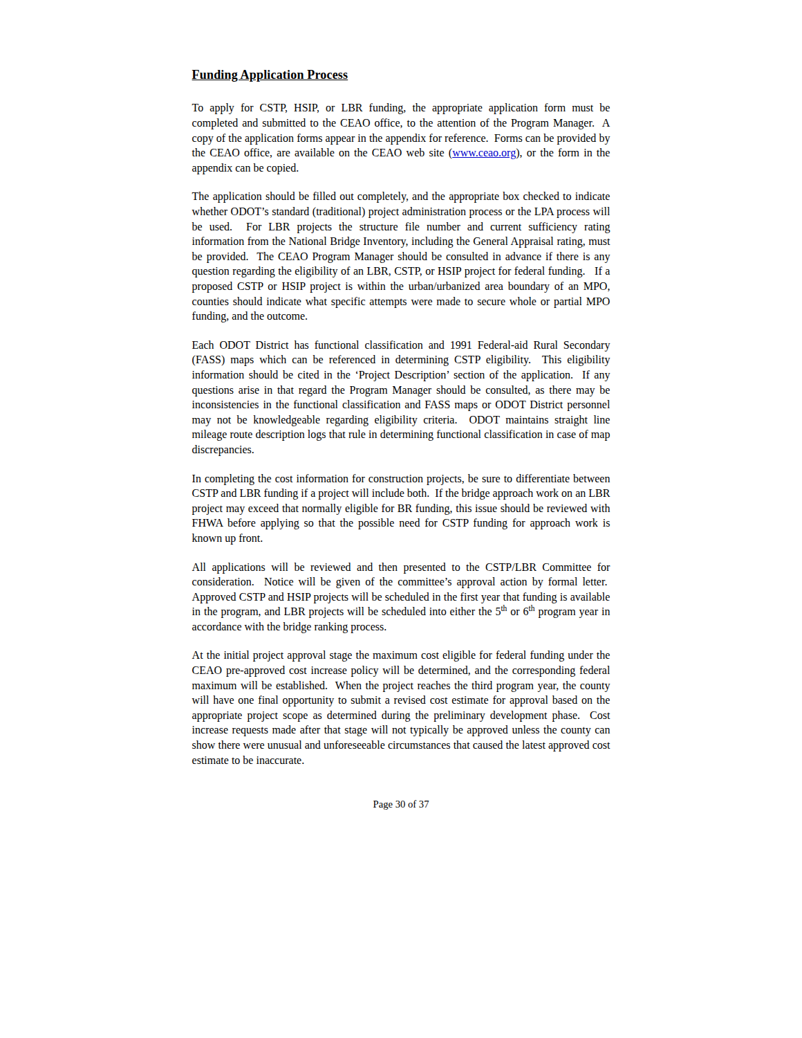Funding Application Process
To apply for CSTP, HSIP, or LBR funding, the appropriate application form must be completed and submitted to the CEAO office, to the attention of the Program Manager. A copy of the application forms appear in the appendix for reference. Forms can be provided by the CEAO office, are available on the CEAO web site (www.ceao.org), or the form in the appendix can be copied.
The application should be filled out completely, and the appropriate box checked to indicate whether ODOT’s standard (traditional) project administration process or the LPA process will be used. For LBR projects the structure file number and current sufficiency rating information from the National Bridge Inventory, including the General Appraisal rating, must be provided. The CEAO Program Manager should be consulted in advance if there is any question regarding the eligibility of an LBR, CSTP, or HSIP project for federal funding. If a proposed CSTP or HSIP project is within the urban/urbanized area boundary of an MPO, counties should indicate what specific attempts were made to secure whole or partial MPO funding, and the outcome.
Each ODOT District has functional classification and 1991 Federal-aid Rural Secondary (FASS) maps which can be referenced in determining CSTP eligibility. This eligibility information should be cited in the ‘Project Description’ section of the application. If any questions arise in that regard the Program Manager should be consulted, as there may be inconsistencies in the functional classification and FASS maps or ODOT District personnel may not be knowledgeable regarding eligibility criteria. ODOT maintains straight line mileage route description logs that rule in determining functional classification in case of map discrepancies.
In completing the cost information for construction projects, be sure to differentiate between CSTP and LBR funding if a project will include both. If the bridge approach work on an LBR project may exceed that normally eligible for BR funding, this issue should be reviewed with FHWA before applying so that the possible need for CSTP funding for approach work is known up front.
All applications will be reviewed and then presented to the CSTP/LBR Committee for consideration. Notice will be given of the committee’s approval action by formal letter. Approved CSTP and HSIP projects will be scheduled in the first year that funding is available in the program, and LBR projects will be scheduled into either the 5th or 6th program year in accordance with the bridge ranking process.
At the initial project approval stage the maximum cost eligible for federal funding under the CEAO pre-approved cost increase policy will be determined, and the corresponding federal maximum will be established. When the project reaches the third program year, the county will have one final opportunity to submit a revised cost estimate for approval based on the appropriate project scope as determined during the preliminary development phase. Cost increase requests made after that stage will not typically be approved unless the county can show there were unusual and unforeseeable circumstances that caused the latest approved cost estimate to be inaccurate.
Page 30 of 37